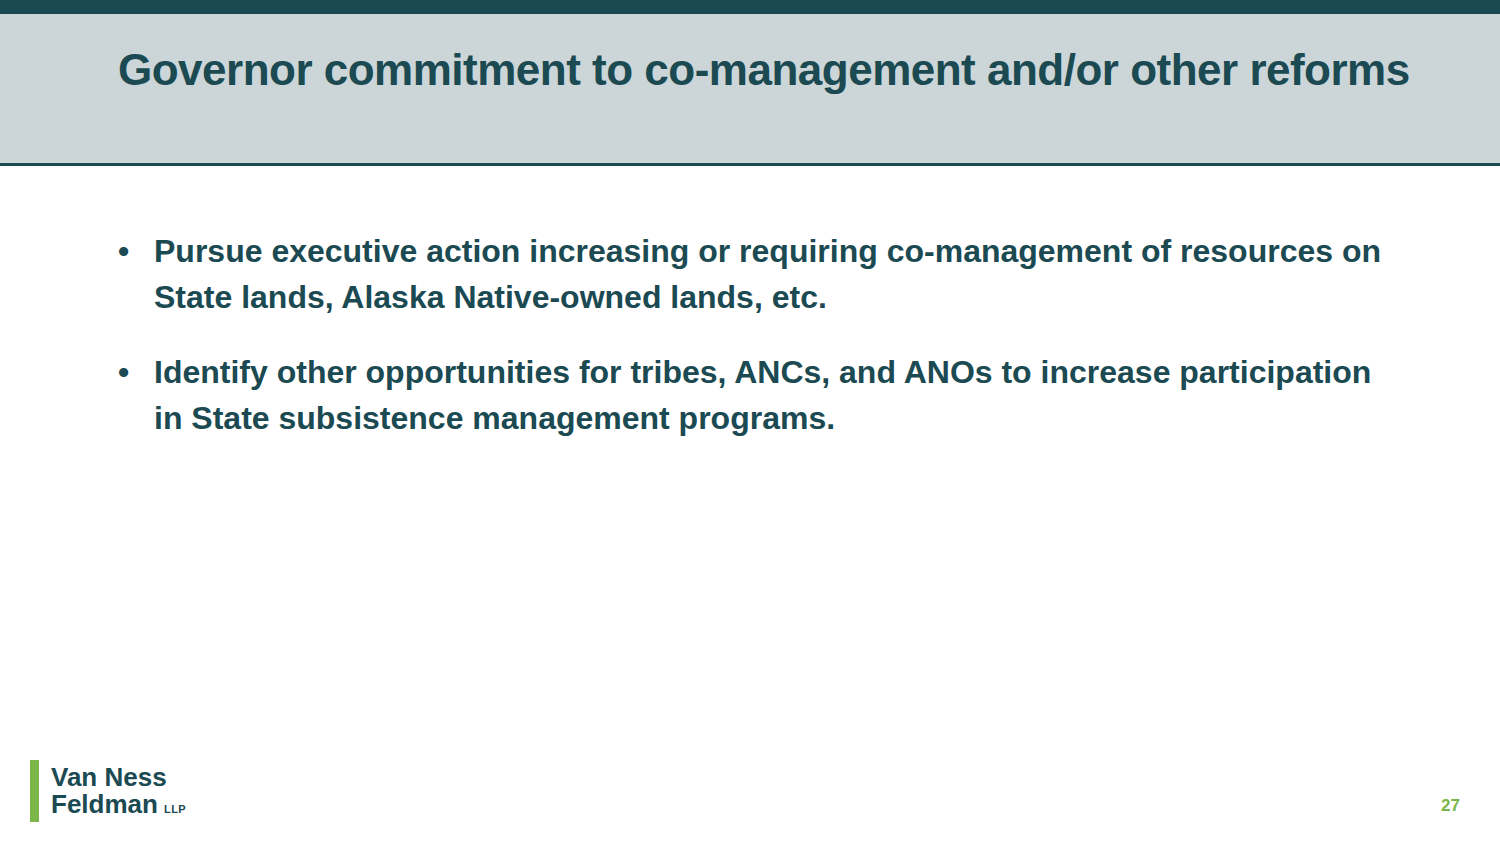Governor commitment to co-management and/or other reforms
Pursue executive action increasing or requiring co-management of resources on State lands, Alaska Native-owned lands, etc.
Identify other opportunities for tribes, ANCs, and ANOs to increase participation in State subsistence management programs.
Van Ness FeldmanLLP
27